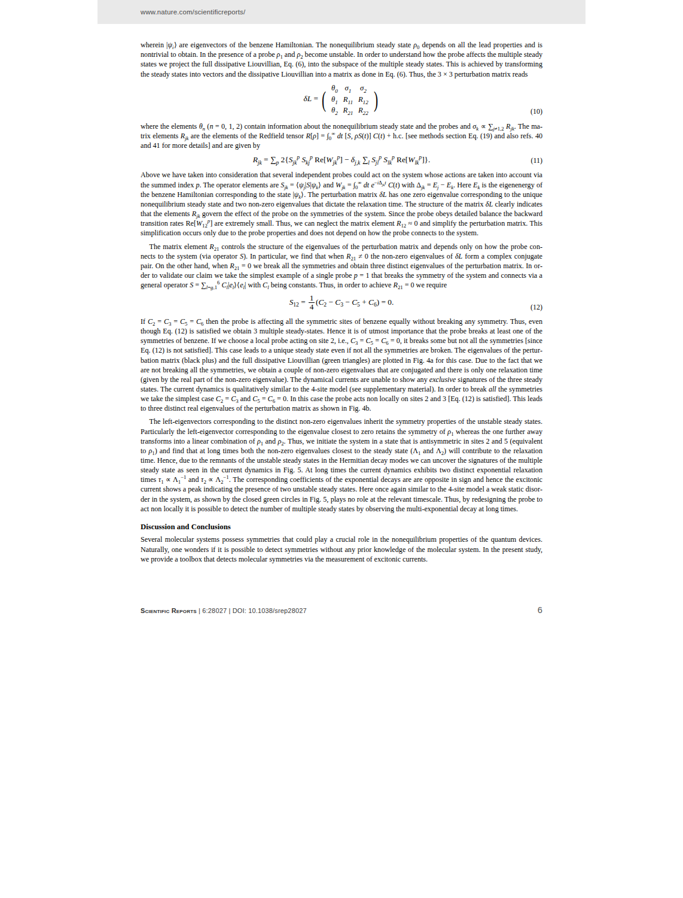www.nature.com/scientificreports/
wherein |ψi⟩ are eigenvectors of the benzene Hamiltonian. The nonequilibrium steady state ρ0 depends on all the lead properties and is nontrivial to obtain. In the presence of a probe ρ1 and ρ2 become unstable. In order to understand how the probe affects the multiple steady states we project the full dissipative Liouvillian, Eq. (6), into the subspace of the multiple steady states. This is achieved by transforming the steady states into vectors and the dissipative Liouvillian into a matrix as done in Eq. (6). Thus, the 3 × 3 perturbation matrix reads
δL = (
| θ 0 | σ 1 | σ 2 |
| θ 1 | R 11 | R 12 |
| θ 2 | R 21 | R 22 |
)
(10)
where the elements θn (n = 0, 1, 2) contain information about the nonequilibrium steady state and the probes and σk ∝ ∑j≠1,2 Rjk. The matrix elements Rjk are the elements of the Redfield tensor R[ρ] = ∫0∞ dt [S, ρS(t)] C(t) + h.c. [see methods section Eq. (19) and also refs. 40 and 41 for more details] and are given by
Rjk = ∑p 2{Sjkp Skjp Re[Wjkp] − δj,k ∑l Sjlp Slkp Re[Wlkp]}.
(11)
Above we have taken into consideration that several independent probes could act on the system whose actions are taken into account via the summed index p. The operator elements are Sjk = ⟨ψj|S|ψk⟩ and Wjk = ∫0∞ dt e−i Δjkt C(t) with Δjk = Ej − Ek. Here Ek is the eigenenergy of the benzene Hamiltonian corresponding to the state |ψk⟩. The perturbation matrix δL has one zero eigenvalue corresponding to the unique nonequilibrium steady state and two non-zero eigenvalues that dictate the relaxation time. The structure of the matrix δL clearly indicates that the elements Rjk govern the effect of the probe on the symmetries of the system. Since the probe obeys detailed balance the backward transition rates Re[W12p] are extremely small. Thus, we can neglect the matrix element R12 ≈ 0 and simplify the perturbation matrix. This simplification occurs only due to the probe properties and does not depend on how the probe connects to the system.
The matrix element R21 controls the structure of the eigenvalues of the perturbation matrix and depends only on how the probe connects to the system (via operator S). In particular, we find that when R21 ≠ 0 the non-zero eigenvalues of δL form a complex conjugate pair. On the other hand, when R21 = 0 we break all the symmetries and obtain three distinct eigenvalues of the perturbation matrix. In order to validate our claim we take the simplest example of a single probe p = 1 that breaks the symmetry of the system and connects via a general operator S = ∑l=g,16 Cl|el⟩⟨el| with Cl being constants. Thus, in order to achieve R21 = 0 we require
S12 = 14(C2 − C3 − C5 + C6) = 0.
(12)
If C2 = C3 = C5 = C6 then the probe is affecting all the symmetric sites of benzene equally without breaking any symmetry. Thus, even though Eq. (12) is satisfied we obtain 3 multiple steady-states. Hence it is of utmost importance that the probe breaks at least one of the symmetries of benzene. If we choose a local probe acting on site 2, i.e., C3 = C5 = C6 = 0, it breaks some but not all the symmetries [since Eq. (12) is not satisfied]. This case leads to a unique steady state even if not all the symmetries are broken. The eigenvalues of the perturbation matrix (black plus) and the full dissipative Liouvillian (green triangles) are plotted in Fig. 4a for this case. Due to the fact that we are not breaking all the symmetries, we obtain a couple of non-zero eigenvalues that are conjugated and there is only one relaxation time (given by the real part of the non-zero eigenvalue). The dynamical currents are unable to show any exclusive signatures of the three steady states. The current dynamics is qualitatively similar to the 4-site model (see supplementary material). In order to break all the symmetries we take the simplest case C2 = C3 and C5 = C6 = 0. In this case the probe acts non locally on sites 2 and 3 [Eq. (12) is satisfied]. This leads to three distinct real eigenvalues of the perturbation matrix as shown in Fig. 4b.
The left-eigenvectors corresponding to the distinct non-zero eigenvalues inherit the symmetry properties of the unstable steady states. Particularly the left-eigenvector corresponding to the eigenvalue closest to zero retains the symmetry of ρ1 whereas the one further away transforms into a linear combination of ρ1 and ρ2. Thus, we initiate the system in a state that is antisymmetric in sites 2 and 5 (equivalent to ρ1) and find that at long times both the non-zero eigenvalues closest to the steady state (Λ1 and Λ2) will contribute to the relaxation time. Hence, due to the remnants of the unstable steady states in the Hermitian decay modes we can uncover the signatures of the multiple steady state as seen in the current dynamics in Fig. 5. At long times the current dynamics exhibits two distinct exponential relaxation times τ1 ∝ Λ1−1 and τ2 ∝ Λ2−1. The corresponding coefficients of the exponential decays are are opposite in sign and hence the excitonic current shows a peak indicating the presence of two unstable steady states. Here once again similar to the 4-site model a weak static disorder in the system, as shown by the closed green circles in Fig. 5, plays no role at the relevant timescale. Thus, by redesigning the probe to act non locally it is possible to detect the number of multiple steady states by observing the multi-exponential decay at long times.
Discussion and Conclusions
Several molecular systems possess symmetries that could play a crucial role in the nonequilibrium properties of the quantum devices. Naturally, one wonders if it is possible to detect symmetries without any prior knowledge of the molecular system. In the present study, we provide a toolbox that detects molecular symmetries via the measurement of excitonic currents.
Scientific Reports | 6:28027 | DOI: 10.1038/srep28027
6